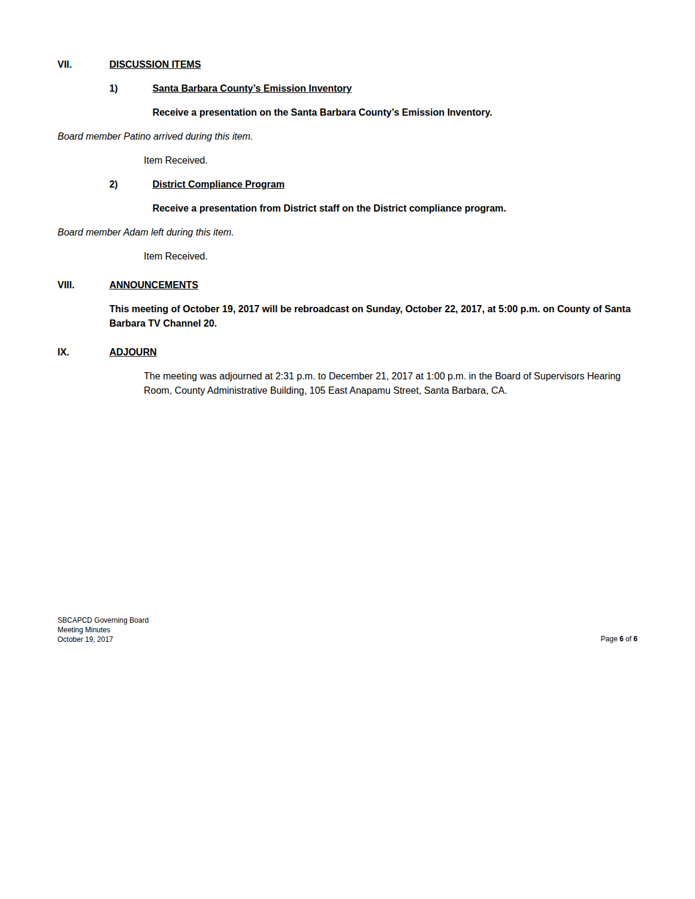VII. Discussion Items
1) Santa Barbara County’s Emission Inventory
Receive a presentation on the Santa Barbara County’s Emission Inventory.
Board member Patino arrived during this item.
Item Received.
2) District Compliance Program
Receive a presentation from District staff on the District compliance program.
Board member Adam left during this item.
Item Received.
VIII. Announcements
This meeting of October 19, 2017 will be rebroadcast on Sunday, October 22, 2017, at 5:00 p.m. on County of Santa Barbara TV Channel 20.
IX. Adjourn
The meeting was adjourned at 2:31 p.m. to December 21, 2017 at 1:00 p.m. in the Board of Supervisors Hearing Room, County Administrative Building, 105 East Anapamu Street, Santa Barbara, CA.
SBCAPCD Governing Board
Meeting Minutes
October 19, 2017
Page 6 of 6